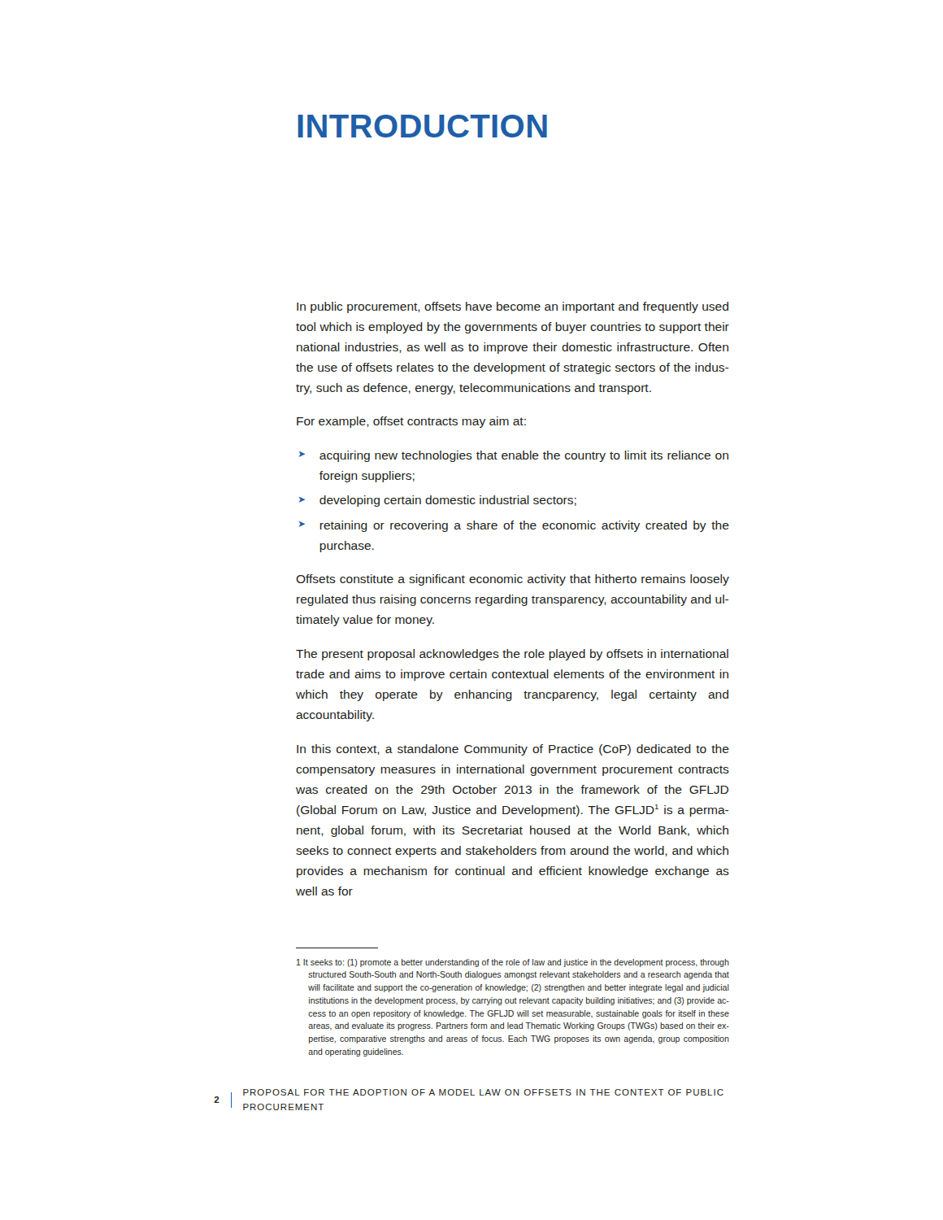INTRODUCTION
In public procurement, offsets have become an important and frequently used tool which is employed by the governments of buyer countries to support their national industries, as well as to improve their domestic infrastructure. Often the use of offsets relates to the development of strategic sectors of the industry, such as defence, energy, telecommunications and transport.
For example, offset contracts may aim at:
acquiring new technologies that enable the country to limit its reliance on foreign suppliers;
developing certain domestic industrial sectors;
retaining or recovering a share of the economic activity created by the purchase.
Offsets constitute a significant economic activity that hitherto remains loosely regulated thus raising concerns regarding transparency, accountability and ultimately value for money.
The present proposal acknowledges the role played by offsets in international trade and aims to improve certain contextual elements of the environment in which they operate by enhancing trancparency, legal certainty and accountability.
In this context, a standalone Community of Practice (CoP) dedicated to the compensatory measures in international government procurement contracts was created on the 29th October 2013 in the framework of the GFLJD (Global Forum on Law, Justice and Development). The GFLJD1 is a permanent, global forum, with its Secretariat housed at the World Bank, which seeks to connect experts and stakeholders from around the world, and which provides a mechanism for continual and efficient knowledge exchange as well as for
1 It seeks to: (1) promote a better understanding of the role of law and justice in the development process, through structured South-South and North-South dialogues amongst relevant stakeholders and a research agenda that will facilitate and support the co-generation of knowledge; (2) strengthen and better integrate legal and judicial institutions in the development process, by carrying out relevant capacity building initiatives; and (3) provide access to an open repository of knowledge. The GFLJD will set measurable, sustainable goals for itself in these areas, and evaluate its progress. Partners form and lead Thematic Working Groups (TWGs) based on their expertise, comparative strengths and areas of focus. Each TWG proposes its own agenda, group composition and operating guidelines.
2 Proposal for the adoption of a model law on offsets in the context of public procurement